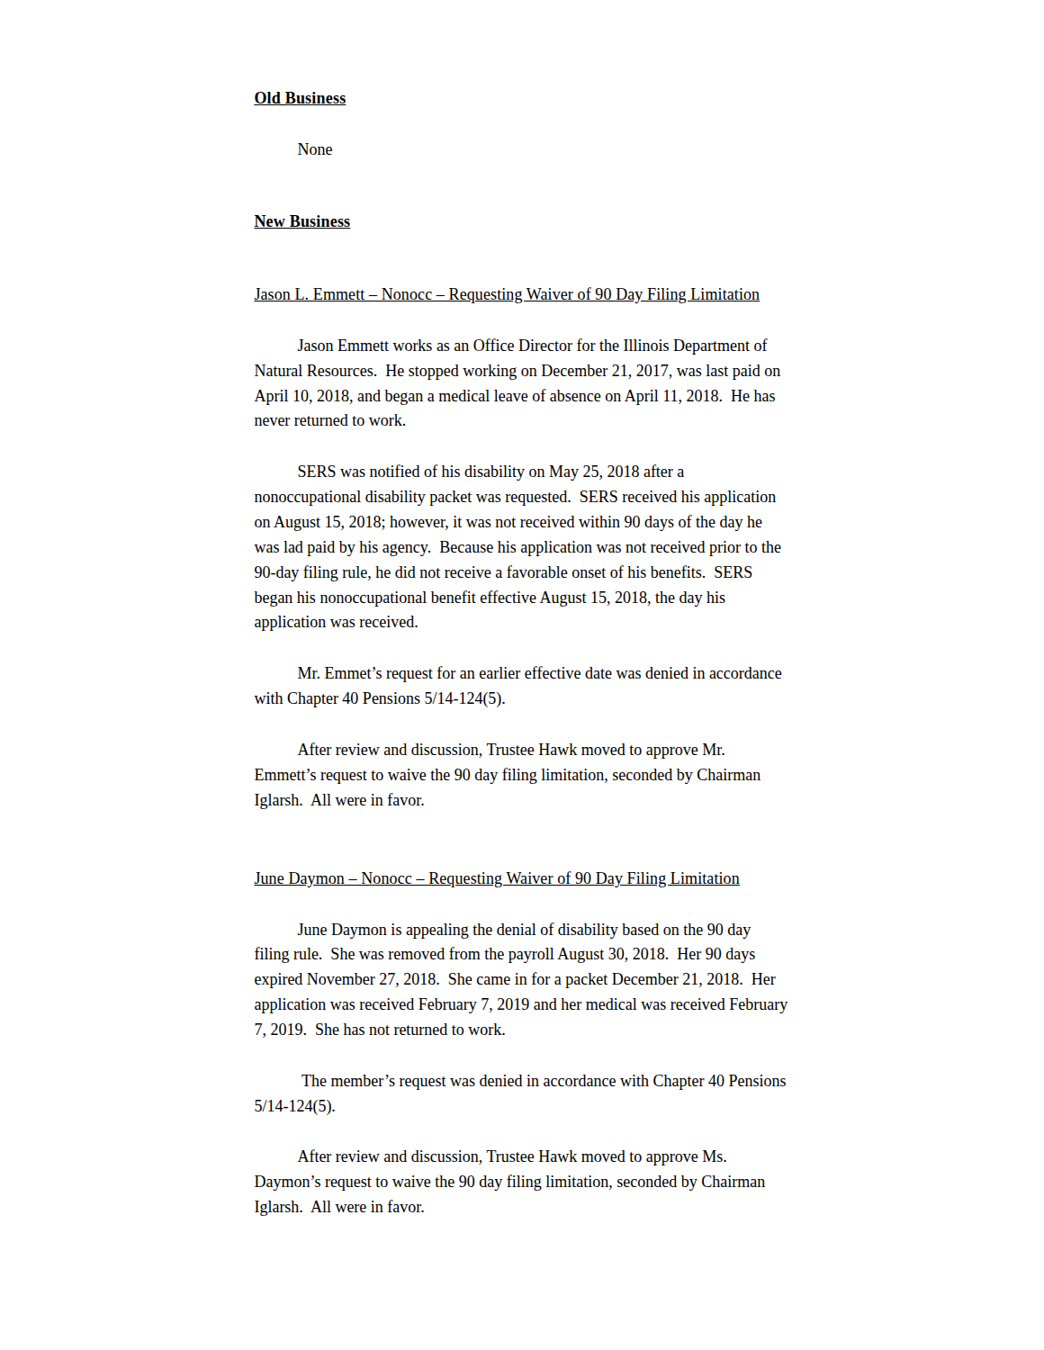Old Business
None
New Business
Jason L. Emmett – Nonocc – Requesting Waiver of 90 Day Filing Limitation
Jason Emmett works as an Office Director for the Illinois Department of Natural Resources. He stopped working on December 21, 2017, was last paid on April 10, 2018, and began a medical leave of absence on April 11, 2018. He has never returned to work.
SERS was notified of his disability on May 25, 2018 after a nonoccupational disability packet was requested. SERS received his application on August 15, 2018; however, it was not received within 90 days of the day he was lad paid by his agency. Because his application was not received prior to the 90‑day filing rule, he did not receive a favorable onset of his benefits. SERS began his nonoccupational benefit effective August 15, 2018, the day his application was received.
Mr. Emmet’s request for an earlier effective date was denied in accordance with Chapter 40 Pensions 5/14‑124(5).
After review and discussion, Trustee Hawk moved to approve Mr. Emmett’s request to waive the 90 day filing limitation, seconded by Chairman Iglarsh. All were in favor.
June Daymon – Nonocc – Requesting Waiver of 90 Day Filing Limitation
June Daymon is appealing the denial of disability based on the 90 day filing rule. She was removed from the payroll August 30, 2018. Her 90 days expired November 27, 2018. She came in for a packet December 21, 2018. Her application was received February 7, 2019 and her medical was received February 7, 2019. She has not returned to work.
The member’s request was denied in accordance with Chapter 40 Pensions
5/14‑124(5).
After review and discussion, Trustee Hawk moved to approve Ms. Daymon’s request to waive the 90 day filing limitation, seconded by Chairman Iglarsh. All were in favor.